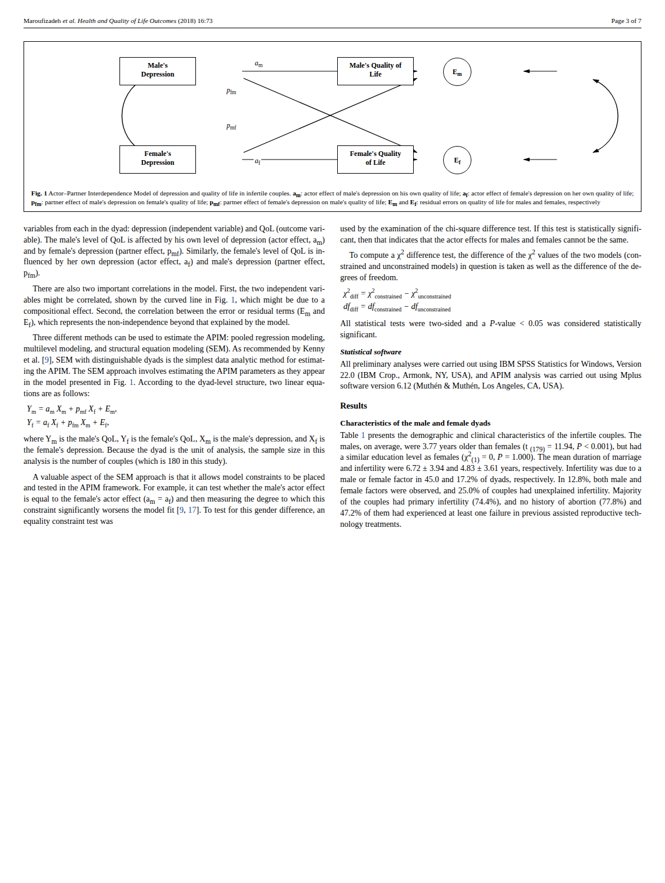Maroufizadeh et al. Health and Quality of Life Outcomes (2018) 16:73
Page 3 of 7
Male's
Depression
Male's Quality of
Life
Female's
Depression
Female's Quality
of Life
Em
Ef
am pfm pmf af
Fig. 1 Actor–Partner Interdependence Model of depression and quality of life in infertile couples. am: actor effect of male's depression on his own quality of life; af: actor effect of female's depression on her own quality of life; pfm: partner effect of male's depression on female's quality of life; pmf: partner effect of female's depression on male's quality of life; Em and Ef: residual errors on quality of life for males and females, respectively
variables from each in the dyad: depression (independent variable) and QoL (outcome variable). The male's level of QoL is affected by his own level of depression (actor effect, am) and by female's depression (partner effect, pmf). Similarly, the female's level of QoL is influenced by her own depression (actor effect, af) and male's depression (partner effect, pfm).
There are also two important correlations in the model. First, the two independent variables might be correlated, shown by the curved line in Fig. 1, which might be due to a compositional effect. Second, the correlation between the error or residual terms (Em and Ef), which represents the non-independence beyond that explained by the model.
Three different methods can be used to estimate the APIM: pooled regression modeling, multilevel modeling, and structural equation modeling (SEM). As recommended by Kenny et al. [9], SEM with distinguishable dyads is the simplest data analytic method for estimating the APIM. The SEM approach involves estimating the APIM parameters as they appear in the model presented in Fig. 1. According to the dyad-level structure, two linear equations are as follows:
Ym = am Xm + pmf Xf + Em,
Yf = af Xf + pfm Xm + Ef,
where Ym is the male's QoL, Yf is the female's QoL, Xm is the male's depression, and Xf is the female's depression. Because the dyad is the unit of analysis, the sample size in this analysis is the number of couples (which is 180 in this study).
A valuable aspect of the SEM approach is that it allows model constraints to be placed and tested in the APIM framework. For example, it can test whether the male's actor effect is equal to the female's actor effect (am = af) and then measuring the degree to which this constraint significantly worsens the model fit [9, 17]. To test for this gender difference, an equality constraint test was
used by the examination of the chi-square difference test. If this test is statistically significant, then that indicates that the actor effects for males and females cannot be the same.
To compute a χ2 difference test, the difference of the χ2 values of the two models (constrained and unconstrained models) in question is taken as well as the difference of the degrees of freedom.
χ2diff = χ2constrained − χ2unconstrained
dfdiff = dfconstrained − dfunconstrained
All statistical tests were two-sided and a P-value < 0.05 was considered statistically significant.
Statistical software
All preliminary analyses were carried out using IBM SPSS Statistics for Windows, Version 22.0 (IBM Crop., Armonk, NY, USA), and APIM analysis was carried out using Mplus software version 6.12 (Muthén & Muthén, Los Angeles, CA, USA).
Results
Characteristics of the male and female dyads
Table 1 presents the demographic and clinical characteristics of the infertile couples. The males, on average, were 3.77 years older than females (t (179) = 11.94, P < 0.001), but had a similar education level as females (χ2(1) = 0, P = 1.000). The mean duration of marriage and infertility were 6.72 ± 3.94 and 4.83 ± 3.61 years, respectively. Infertility was due to a male or female factor in 45.0 and 17.2% of dyads, respectively. In 12.8%, both male and female factors were observed, and 25.0% of couples had unexplained infertility. Majority of the couples had primary infertility (74.4%), and no history of abortion (77.8%) and 47.2% of them had experienced at least one failure in previous assisted reproductive technology treatments.